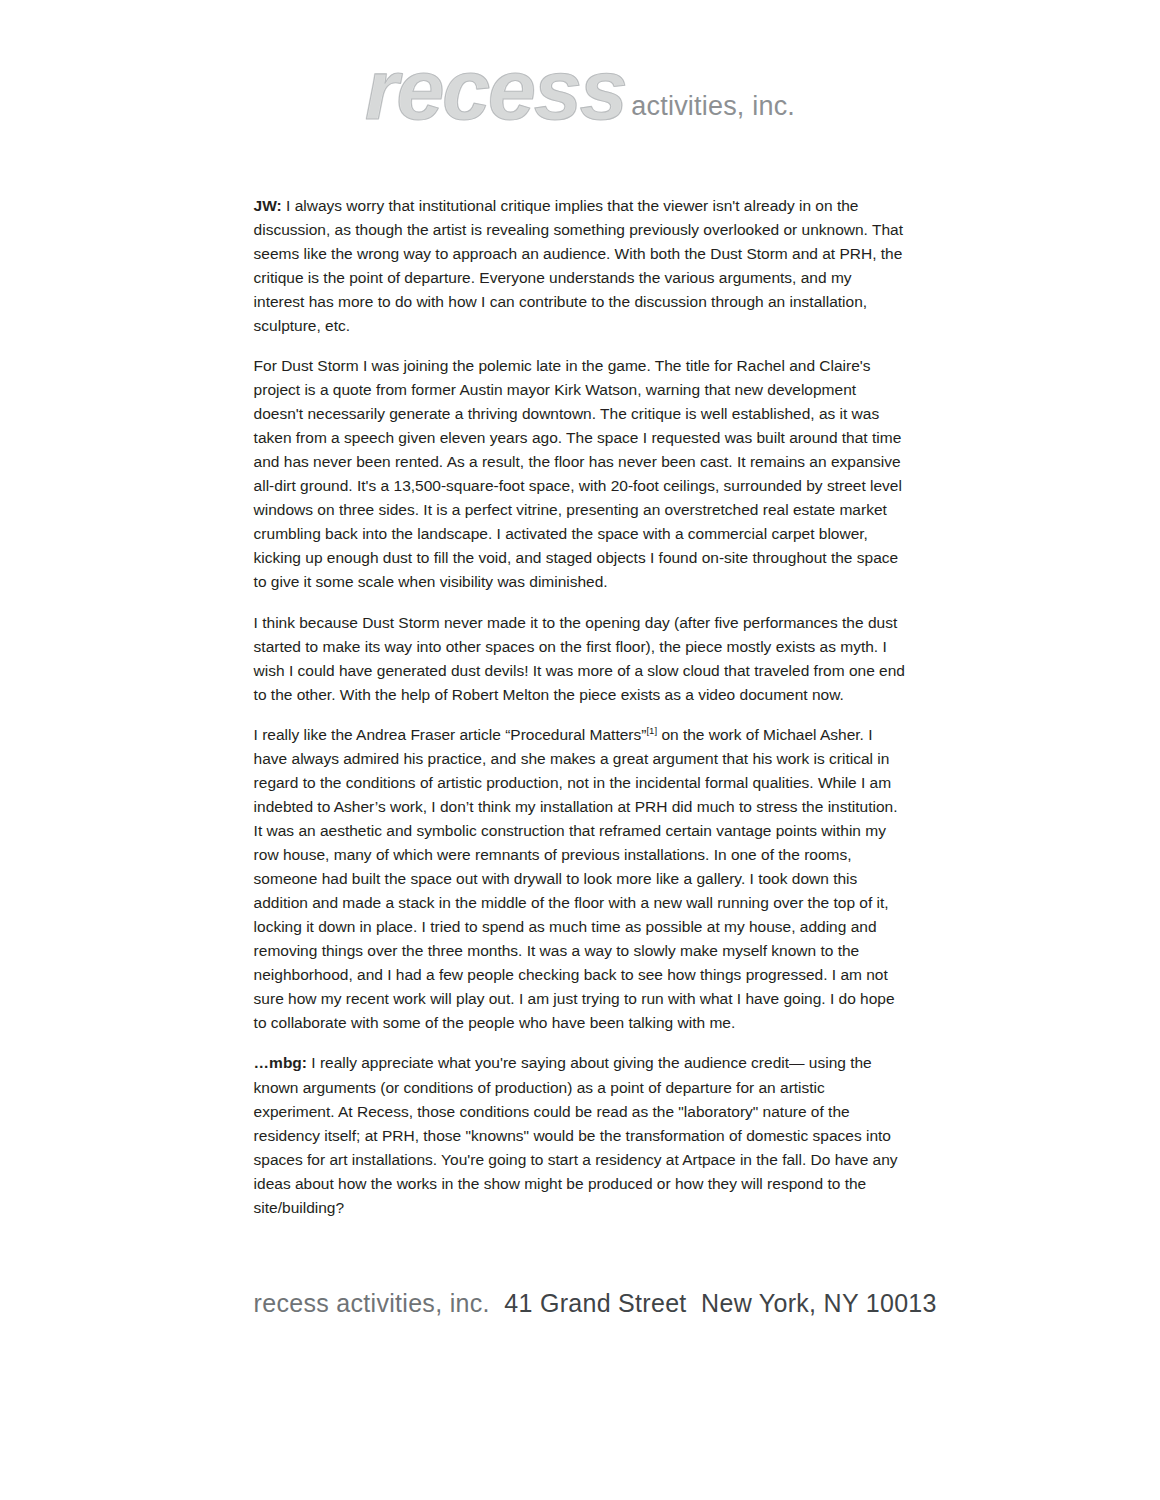recess activities, inc.
JW: I always worry that institutional critique implies that the viewer isn't already in on the discussion, as though the artist is revealing something previously overlooked or unknown. That seems like the wrong way to approach an audience. With both the Dust Storm and at PRH, the critique is the point of departure. Everyone understands the various arguments, and my interest has more to do with how I can contribute to the discussion through an installation, sculpture, etc.
For Dust Storm I was joining the polemic late in the game. The title for Rachel and Claire's project is a quote from former Austin mayor Kirk Watson, warning that new development doesn't necessarily generate a thriving downtown. The critique is well established, as it was taken from a speech given eleven years ago. The space I requested was built around that time and has never been rented. As a result, the floor has never been cast. It remains an expansive all-dirt ground. It's a 13,500-square-foot space, with 20-foot ceilings, surrounded by street level windows on three sides. It is a perfect vitrine, presenting an overstretched real estate market crumbling back into the landscape. I activated the space with a commercial carpet blower, kicking up enough dust to fill the void, and staged objects I found on-site throughout the space to give it some scale when visibility was diminished.
I think because Dust Storm never made it to the opening day (after five performances the dust started to make its way into other spaces on the first floor), the piece mostly exists as myth. I wish I could have generated dust devils! It was more of a slow cloud that traveled from one end to the other. With the help of Robert Melton the piece exists as a video document now.
I really like the Andrea Fraser article “Procedural Matters”[1] on the work of Michael Asher. I have always admired his practice, and she makes a great argument that his work is critical in regard to the conditions of artistic production, not in the incidental formal qualities. While I am indebted to Asher’s work, I don’t think my installation at PRH did much to stress the institution. It was an aesthetic and symbolic construction that reframed certain vantage points within my row house, many of which were remnants of previous installations. In one of the rooms, someone had built the space out with drywall to look more like a gallery. I took down this addition and made a stack in the middle of the floor with a new wall running over the top of it, locking it down in place. I tried to spend as much time as possible at my house, adding and removing things over the three months. It was a way to slowly make myself known to the neighborhood, and I had a few people checking back to see how things progressed. I am not sure how my recent work will play out. I am just trying to run with what I have going. I do hope to collaborate with some of the people who have been talking with me.
…mbg: I really appreciate what you're saying about giving the audience credit— using the known arguments (or conditions of production) as a point of departure for an artistic experiment. At Recess, those conditions could be read as the "laboratory" nature of the residency itself; at PRH, those "knowns" would be the transformation of domestic spaces into spaces for art installations. You're going to start a residency at Artpace in the fall. Do have any ideas about how the works in the show might be produced or how they will respond to the site/building?
recess activities, inc. 41 Grand Street New York, NY 10013